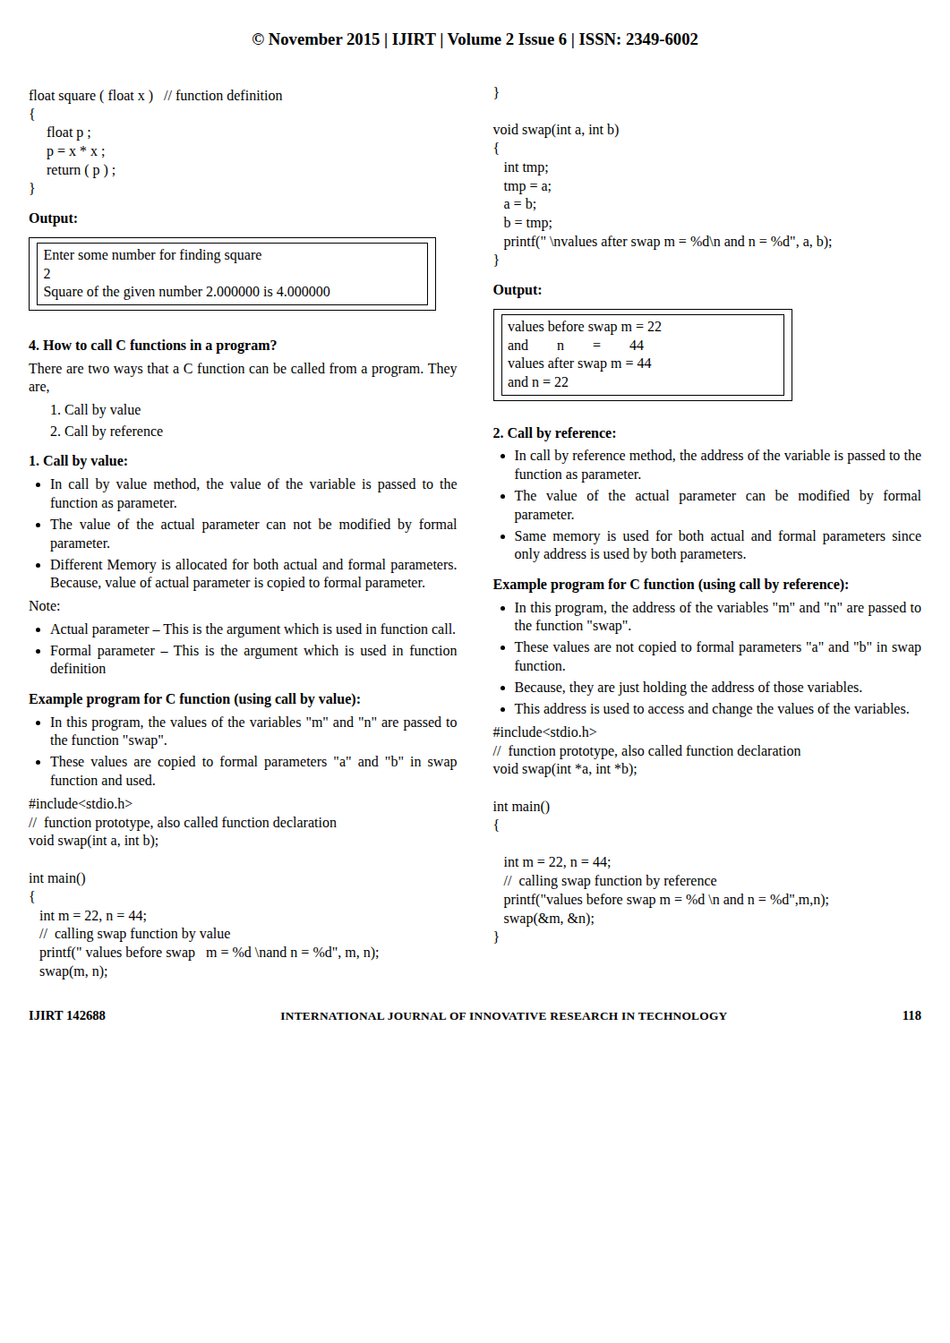© November 2015 | IJIRT | Volume 2 Issue 6 | ISSN: 2349-6002
float square ( float x )   // function definition
{
     float p ;
     p = x * x ;
     return ( p ) ;
}
Output:
Enter some number for finding square
2
Square of the given number 2.000000 is 4.000000
4. How to call C functions in a program?
There are two ways that a C function can be called from a program. They are,
Call by value
Call by reference
1. Call by value:
In call by value method, the value of the variable is passed to the function as parameter.
The value of the actual parameter can not be modified by formal parameter.
Different Memory is allocated for both actual and formal parameters. Because, value of actual parameter is copied to formal parameter.
Note:
Actual parameter – This is the argument which is used in function call.
Formal parameter – This is the argument which is used in function definition
Example program for C function (using call by value):
In this program, the values of the variables "m" and "n" are passed to the function "swap".
These values are copied to formal parameters "a" and "b" in swap function and used.
#include<stdio.h>
//  function prototype, also called function declaration
void swap(int a, int b);

int main()
{
   int m = 22, n = 44;
   //  calling swap function by value
   printf(" values before swap   m = %d \nand n = %d", m, n);
   swap(m, n);
}

void swap(int a, int b)
{
   int tmp;
   tmp = a;
   a = b;
   b = tmp;
   printf(" \nvalues after swap m = %d\n and n = %d", a, b);
}
Output:
values before swap m = 22
and        n        =        44
values after swap m = 44
and n = 22
2. Call by reference:
In call by reference method, the address of the variable is passed to the function as parameter.
The value of the actual parameter can be modified by formal parameter.
Same memory is used for both actual and formal parameters since only address is used by both parameters.
Example program for C function (using call by reference):
In this program, the address of the variables "m" and "n" are passed to the function "swap".
These values are not copied to formal parameters "a" and "b" in swap function.
Because, they are just holding the address of those variables.
This address is used to access and change the values of the variables.
#include<stdio.h>
//  function prototype, also called function declaration
void swap(int *a, int *b);

int main()
{

   int m = 22, n = 44;
   //  calling swap function by reference
   printf("values before swap m = %d \n and n = %d",m,n);
   swap(&m, &n);
}
IJIRT 142688 INTERNATIONAL JOURNAL OF INNOVATIVE RESEARCH IN TECHNOLOGY 118